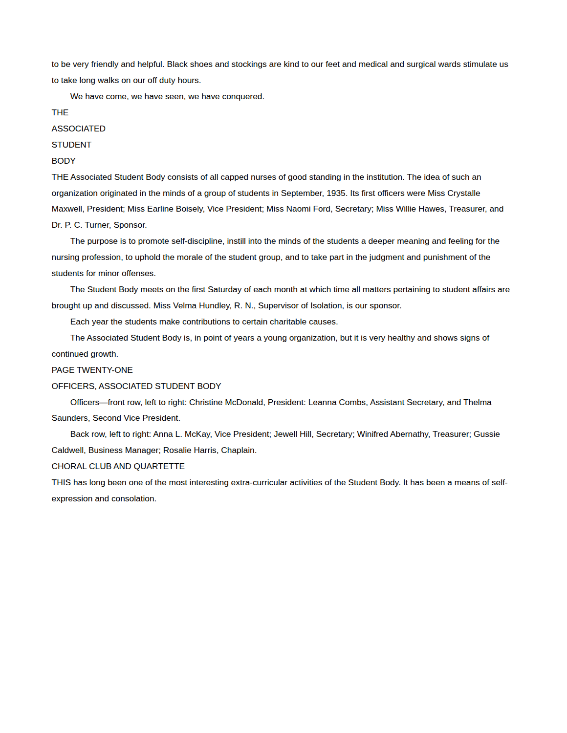to be very friendly and helpful. Black shoes and stockings are kind to our feet and medical and surgical wards stimulate us to take long walks on our off duty hours.
We have come, we have seen, we have conquered.
THE
ASSOCIATED
STUDENT
BODY
THE Associated Student Body consists of all capped nurses of good standing in the institution. The idea of such an organization originated in the minds of a group of students in September, 1935. Its first officers were Miss Crystalle Maxwell, President; Miss Earline Boisely, Vice President; Miss Naomi Ford, Secretary; Miss Willie Hawes, Treasurer, and Dr. P. C. Turner, Sponsor.
The purpose is to promote self-discipline, instill into the minds of the students a deeper meaning and feeling for the nursing profession, to uphold the morale of the student group, and to take part in the judgment and punishment of the students for minor offenses.
The Student Body meets on the first Saturday of each month at which time all matters pertaining to student affairs are brought up and discussed. Miss Velma Hundley, R. N., Supervisor of Isolation, is our sponsor.
Each year the students make contributions to certain charitable causes.
The Associated Student Body is, in point of years a young organization, but it is very healthy and shows signs of continued growth.
PAGE TWENTY-ONE
OFFICERS, ASSOCIATED STUDENT BODY
Officers—front row, left to right: Christine McDonald, President: Leanna Combs, Assistant Secretary, and Thelma Saunders, Second Vice President.
Back row, left to right: Anna L. McKay, Vice President; Jewell Hill, Secretary; Winifred Abernathy, Treasurer; Gussie Caldwell, Business Manager; Rosalie Harris, Chaplain.
CHORAL CLUB AND QUARTETTE
THIS has long been one of the most interesting extra-curricular activities of the Student Body. It has been a means of self-expression and consolation.